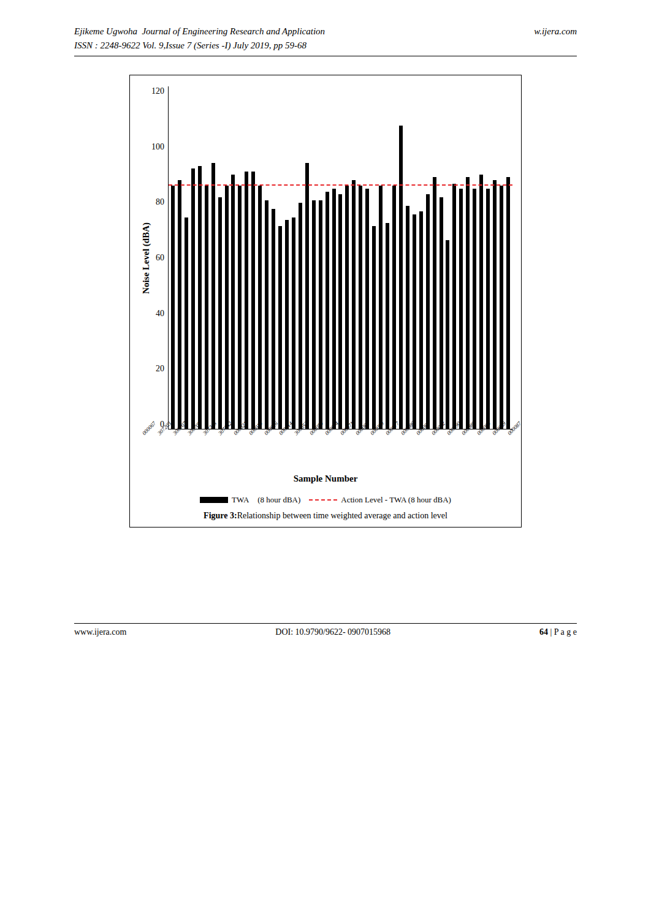Ejikeme Ugwoha Journal of Engineering Research and Application w.ijera.com
ISSN : 2248-9622 Vol. 9,Issue 7 (Series -I) July 2019, pp 59-68
Noise Level (dBA)
120 100 80 60 40 20 0
000067 307203 300707 300705 307245 307242 000021 000019 000016 000014 300653 000054 000074 000071 000082 000080 000077 000086 000085 000092 000090 000088 000009 000089 000087
Sample Number
TWA
(8 hour dBA)
Action Level - TWA (8 hour dBA)
Figure 3: Relationship between time weighted average and action level
www.ijera.com DOI: 10.9790/9622- 0907015968 64 | P a g e